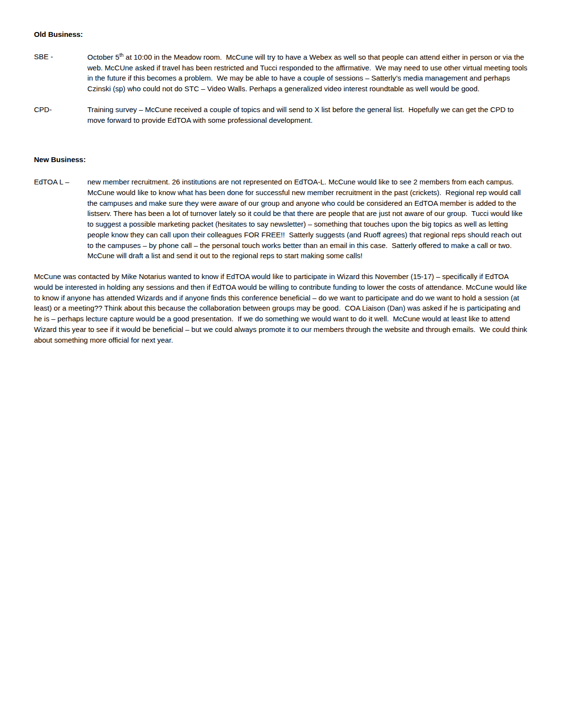Old Business:
| SBE - | October 5 th at 10:00 in the Meadow room. McCune will try to have a Webex as well so that people can attend either in person or via the web. McCUne asked if travel has been restricted and Tucci responded to the affirmative. We may need to use other virtual meeting tools in the future if this becomes a problem. We may be able to have a couple of sessions – Satterly’s media management and perhaps Czinski (sp) who could not do STC – Video Walls. Perhaps a generalized video interest roundtable as well would be good. |
| CPD- | Training survey – McCune received a couple of topics and will send to X list before the general list. Hopefully we can get the CPD to move forward to provide EdTOA with some professional development. |
New Business:
| EdTOA L – | new member recruitment. 26 institutions are not represented on EdTOA-L. McCune would like to see 2 members from each campus. McCune would like to know what has been done for successful new member recruitment in the past (crickets). Regional rep would call the campuses and make sure they were aware of our group and anyone who could be considered an EdTOA member is added to the listserv. There has been a lot of turnover lately so it could be that there are people that are just not aware of our group. Tucci would like to suggest a possible marketing packet (hesitates to say newsletter) – something that touches upon the big topics as well as letting people know they can call upon their colleagues FOR FREE!! Satterly suggests (and Ruoff agrees) that regional reps should reach out to the campuses – by phone call – the personal touch works better than an email in this case. Satterly offered to make a call or two. McCune will draft a list and send it out to the regional reps to start making some calls! |
McCune was contacted by Mike Notarius wanted to know if EdTOA would like to participate in Wizard this November (15-17) – specifically if EdTOA would be interested in holding any sessions and then if EdTOA would be willing to contribute funding to lower the costs of attendance. McCune would like to know if anyone has attended Wizards and if anyone finds this conference beneficial – do we want to participate and do we want to hold a session (at least) or a meeting?? Think about this because the collaboration between groups may be good. COA Liaison (Dan) was asked if he is participating and he is – perhaps lecture capture would be a good presentation. If we do something we would want to do it well. McCune would at least like to attend Wizard this year to see if it would be beneficial – but we could always promote it to our members through the website and through emails. We could think about something more official for next year.